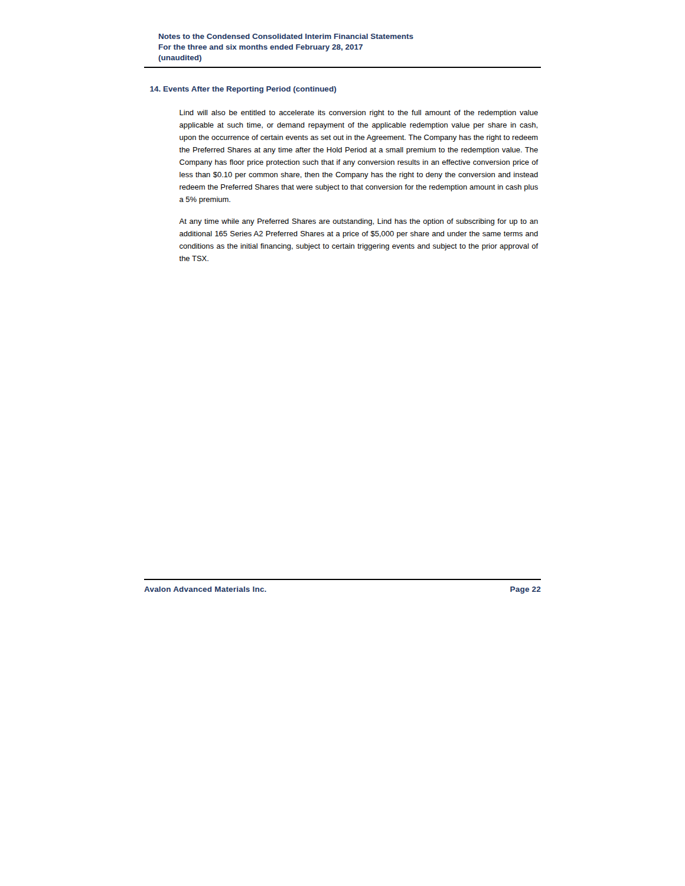Notes to the Condensed Consolidated Interim Financial Statements For the three and six months ended February 28, 2017 (unaudited)
14. Events After the Reporting Period (continued)
Lind will also be entitled to accelerate its conversion right to the full amount of the redemption value applicable at such time, or demand repayment of the applicable redemption value per share in cash, upon the occurrence of certain events as set out in the Agreement. The Company has the right to redeem the Preferred Shares at any time after the Hold Period at a small premium to the redemption value. The Company has floor price protection such that if any conversion results in an effective conversion price of less than $0.10 per common share, then the Company has the right to deny the conversion and instead redeem the Preferred Shares that were subject to that conversion for the redemption amount in cash plus a 5% premium.
At any time while any Preferred Shares are outstanding, Lind has the option of subscribing for up to an additional 165 Series A2 Preferred Shares at a price of $5,000 per share and under the same terms and conditions as the initial financing, subject to certain triggering events and subject to the prior approval of the TSX.
Avalon Advanced Materials Inc. Page 22